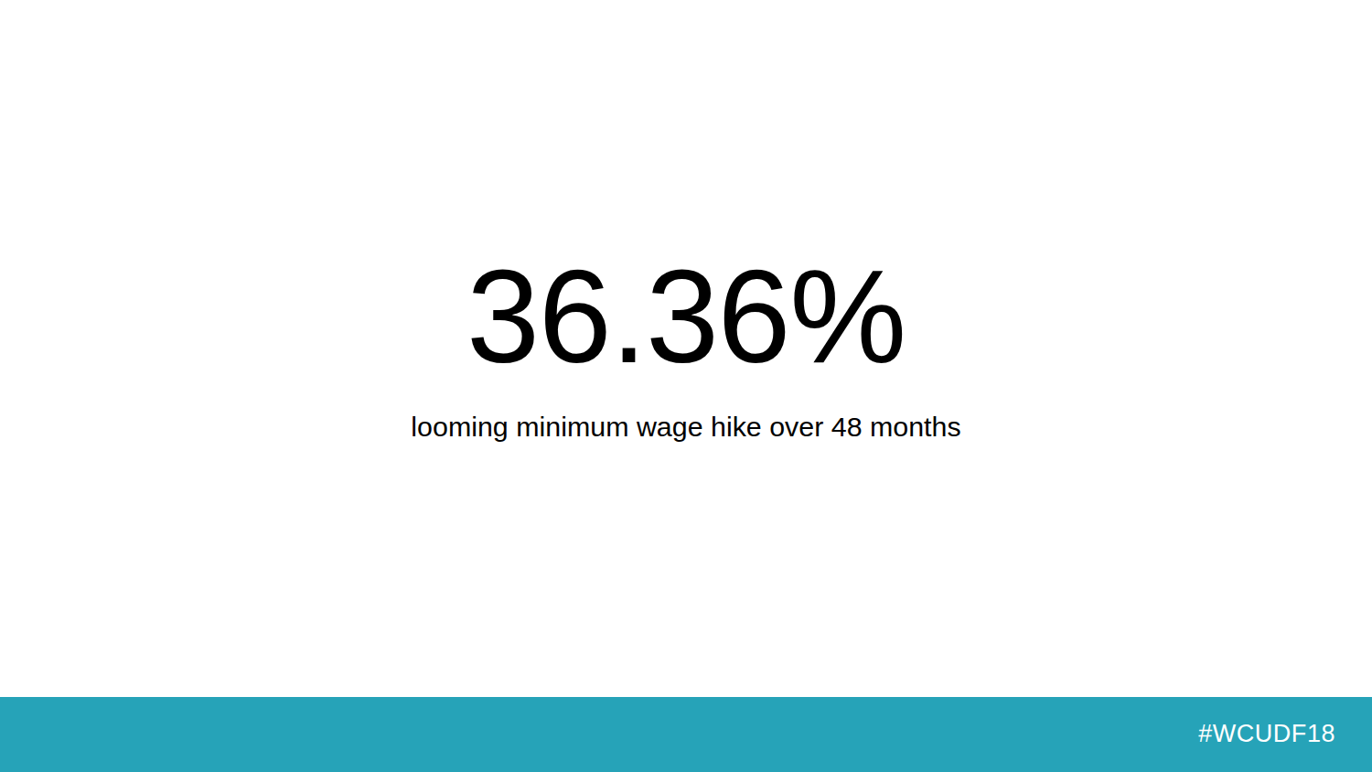36.36%
looming minimum wage hike over 48 months
#WCUDF18